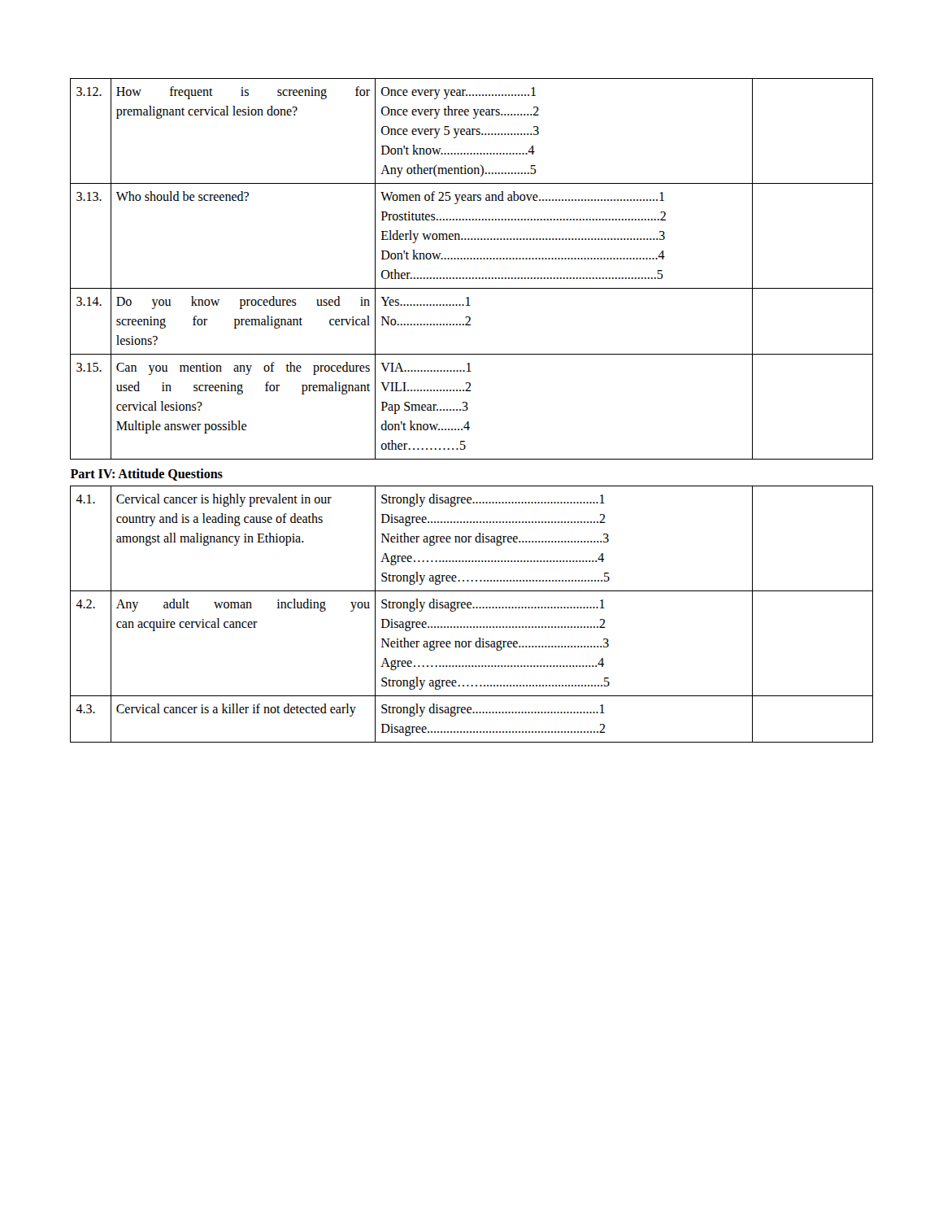| 3.12. | How frequent is screening for premalignant cervical lesion done? | Once every year....................1 Once every three years..........2 Once every 5 years................3 Don't know...........................4 Any other(mention)..............5 | |
| 3.13. | Who should be screened? | Women of 25 years and above.....................................1 Prostitutes.....................................................................2 Elderly women.............................................................3 Don't know...................................................................4 Other............................................................................5 | |
| 3.14. | Do you know procedures used in screening for premalignant cervical lesions? | Yes....................1 No.....................2 | |
| 3.15. | Can you mention any of the procedures used in screening for premalignant cervical lesions? Multiple answer possible | VIA...................1 VILI..................2 Pap Smear........3 don't know........4 other…………5 | |
Part IV: Attitude Questions
| 4.1. | Cervical cancer is highly prevalent in our country and is a leading cause of deaths amongst all malignancy in Ethiopia. | Strongly disagree.......................................1 Disagree.....................................................2 Neither agree nor disagree..........................3 Agree…….................................................4 Strongly agree…….....................................5 | |
| 4.2. | Any adult woman including you can acquire cervical cancer | Strongly disagree.......................................1 Disagree.....................................................2 Neither agree nor disagree..........................3 Agree…….................................................4 Strongly agree…….....................................5 | |
| 4.3. | Cervical cancer is a killer if not detected early | Strongly disagree.......................................1 Disagree.....................................................2 | |